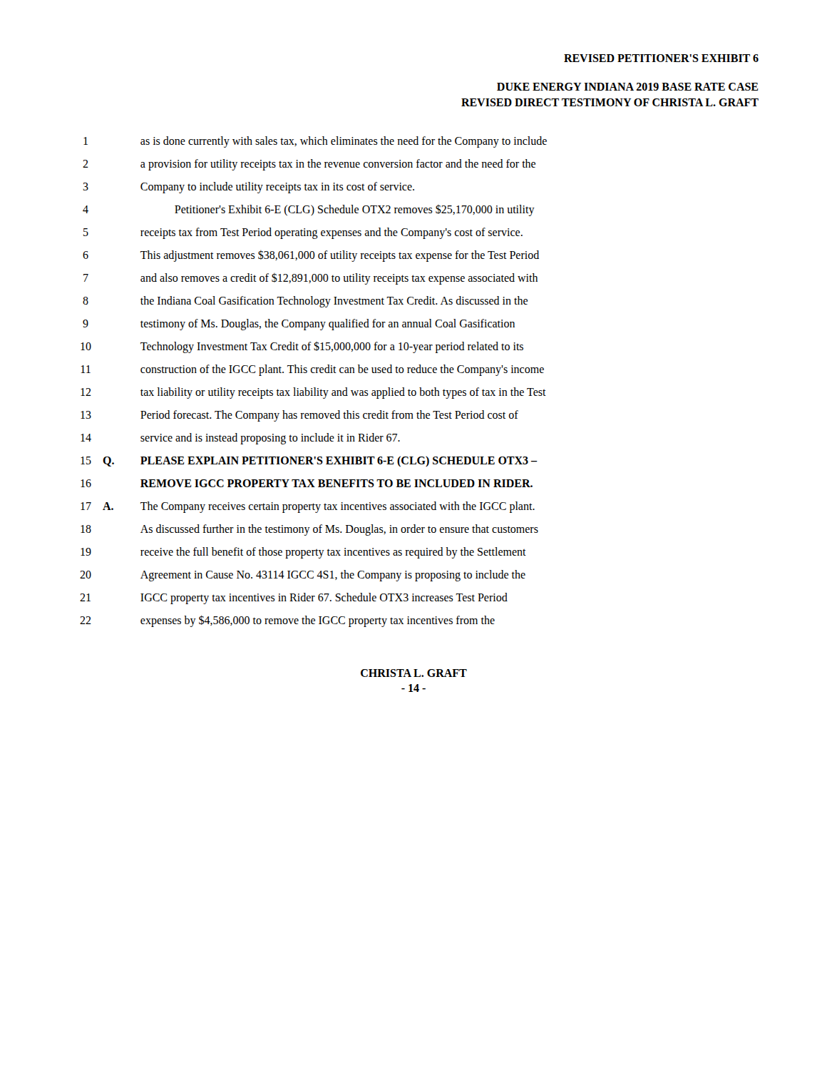REVISED PETITIONER'S EXHIBIT 6
DUKE ENERGY INDIANA 2019 BASE RATE CASE
REVISED DIRECT TESTIMONY OF CHRISTA L. GRAFT
| 1 | | as is done currently with sales tax, which eliminates the need for the Company to include |
| 2 | | a provision for utility receipts tax in the revenue conversion factor and the need for the |
| 3 | | Company to include utility receipts tax in its cost of service. |
| 4 | | Petitioner's Exhibit 6-E (CLG) Schedule OTX2 removes $25,170,000 in utility |
| 5 | | receipts tax from Test Period operating expenses and the Company's cost of service. |
| 6 | | This adjustment removes $38,061,000 of utility receipts tax expense for the Test Period |
| 7 | | and also removes a credit of $12,891,000 to utility receipts tax expense associated with |
| 8 | | the Indiana Coal Gasification Technology Investment Tax Credit. As discussed in the |
| 9 | | testimony of Ms. Douglas, the Company qualified for an annual Coal Gasification |
| 10 | | Technology Investment Tax Credit of $15,000,000 for a 10-year period related to its |
| 11 | | construction of the IGCC plant. This credit can be used to reduce the Company's income |
| 12 | | tax liability or utility receipts tax liability and was applied to both types of tax in the Test |
| 13 | | Period forecast. The Company has removed this credit from the Test Period cost of |
| 14 | | service and is instead proposing to include it in Rider 67. |
| 15 | Q. | PLEASE EXPLAIN PETITIONER'S EXHIBIT 6-E (CLG) SCHEDULE OTX3 – |
| 16 | | REMOVE IGCC PROPERTY TAX BENEFITS TO BE INCLUDED IN RIDER. |
| 17 | A. | The Company receives certain property tax incentives associated with the IGCC plant. |
| 18 | | As discussed further in the testimony of Ms. Douglas, in order to ensure that customers |
| 19 | | receive the full benefit of those property tax incentives as required by the Settlement |
| 20 | | Agreement in Cause No. 43114 IGCC 4S1, the Company is proposing to include the |
| 21 | | IGCC property tax incentives in Rider 67. Schedule OTX3 increases Test Period |
| 22 | | expenses by $4,586,000 to remove the IGCC property tax incentives from the |
CHRISTA L. GRAFT
- 14 -